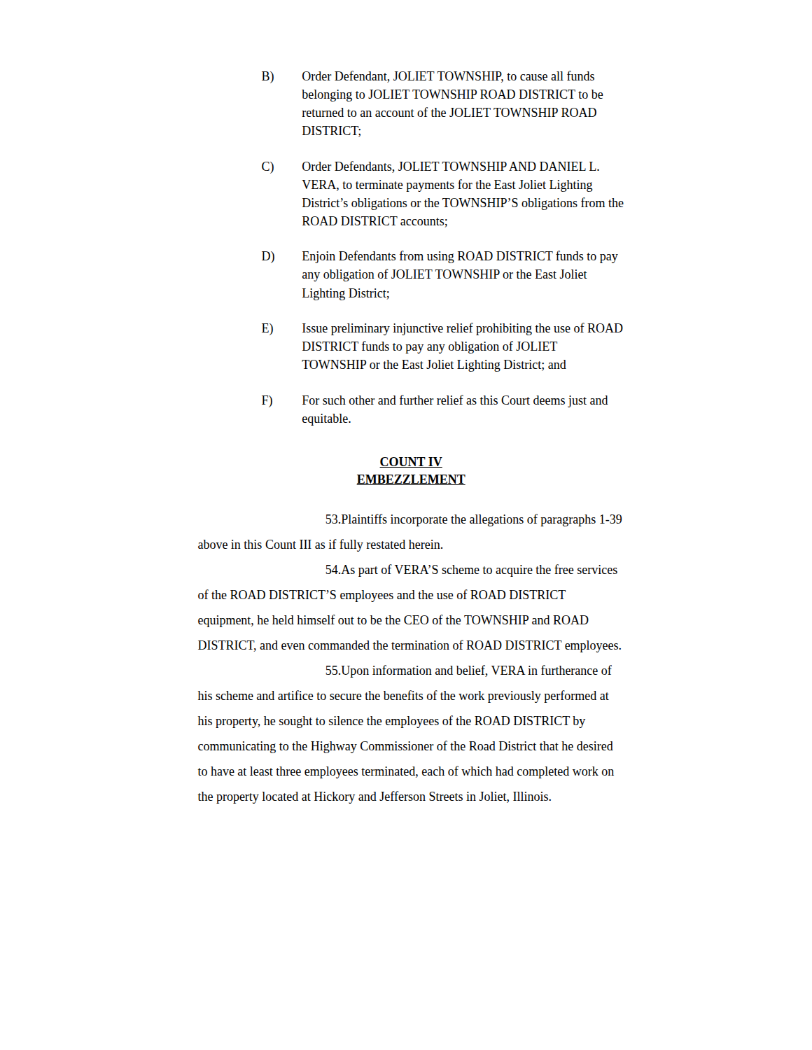B) Order Defendant, JOLIET TOWNSHIP, to cause all funds belonging to JOLIET TOWNSHIP ROAD DISTRICT to be returned to an account of the JOLIET TOWNSHIP ROAD DISTRICT;
C) Order Defendants, JOLIET TOWNSHIP AND DANIEL L. VERA, to terminate payments for the East Joliet Lighting District’s obligations or the TOWNSHIP’S obligations from the ROAD DISTRICT accounts;
D) Enjoin Defendants from using ROAD DISTRICT funds to pay any obligation of JOLIET TOWNSHIP or the East Joliet Lighting District;
E) Issue preliminary injunctive relief prohibiting the use of ROAD DISTRICT funds to pay any obligation of JOLIET TOWNSHIP or the East Joliet Lighting District; and
F) For such other and further relief as this Court deems just and equitable.
COUNT IV
EMBEZZLEMENT
53. Plaintiffs incorporate the allegations of paragraphs 1-39 above in this Count III as if fully restated herein.
54. As part of VERA’S scheme to acquire the free services of the ROAD DISTRICT’S employees and the use of ROAD DISTRICT equipment, he held himself out to be the CEO of the TOWNSHIP and ROAD DISTRICT, and even commanded the termination of ROAD DISTRICT employees.
55. Upon information and belief, VERA in furtherance of his scheme and artifice to secure the benefits of the work previously performed at his property, he sought to silence the employees of the ROAD DISTRICT by communicating to the Highway Commissioner of the Road District that he desired to have at least three employees terminated, each of which had completed work on the property located at Hickory and Jefferson Streets in Joliet, Illinois.